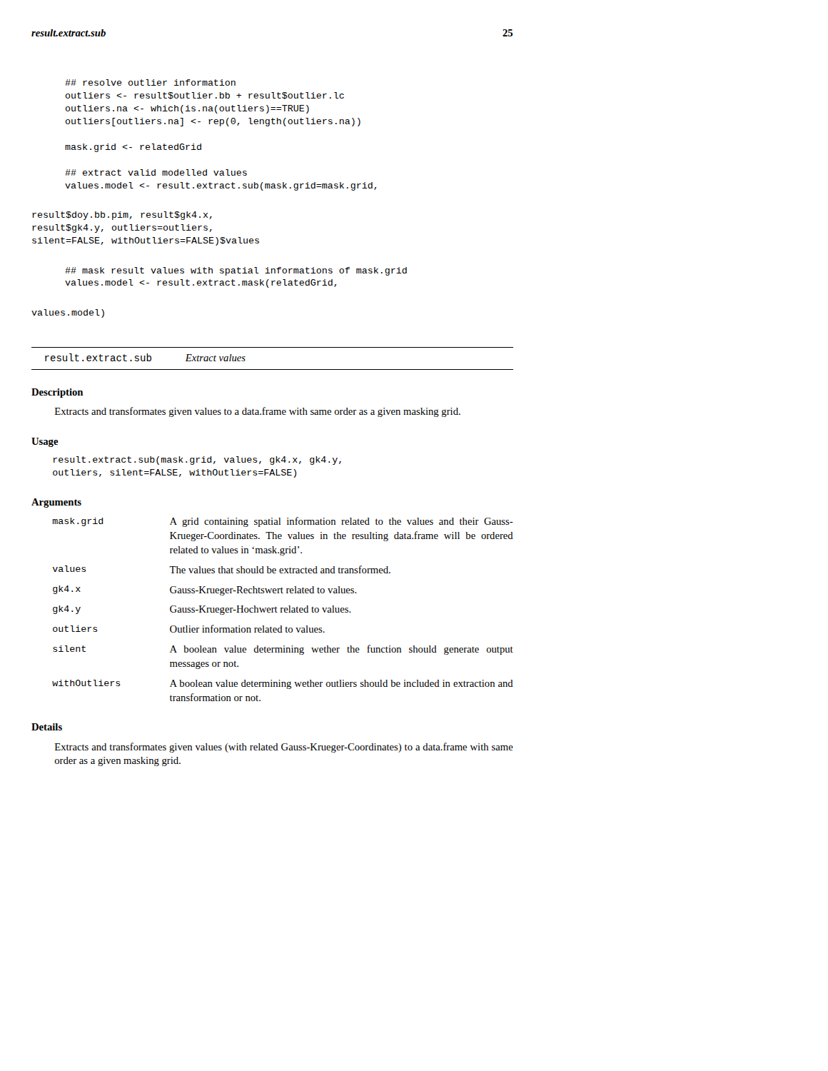result.extract.sub 25
## resolve outlier information
outliers <- result$outlier.bb + result$outlier.lc
outliers.na <- which(is.na(outliers)==TRUE)
outliers[outliers.na] <- rep(0, length(outliers.na))

mask.grid <- relatedGrid

## extract valid modelled values
values.model <- result.extract.sub(mask.grid=mask.grid,
result$doy.bb.pim, result$gk4.x,
result$gk4.y, outliers=outliers,
silent=FALSE, withOutliers=FALSE)$values
## mask result values with spatial informations of mask.grid
values.model <- result.extract.mask(relatedGrid,
values.model)
result.extract.sub Extract values
Description
Extracts and transformates given values to a data.frame with same order as a given masking grid.
Usage
result.extract.sub(mask.grid, values, gk4.x, gk4.y,
outliers, silent=FALSE, withOutliers=FALSE)
Arguments
mask.grid
A grid containing spatial information related to the values and their Gauss-Krueger-Coordinates. The values in the resulting data.frame will be ordered related to values in ‘mask.grid’.
values
The values that should be extracted and transformed.
gk4.x
Gauss-Krueger-Rechtswert related to values.
gk4.y
Gauss-Krueger-Hochwert related to values.
outliers
Outlier information related to values.
silent
A boolean value determining wether the function should generate output messages or not.
withOutliers
A boolean value determining wether outliers should be included in extraction and transformation or not.
Details
Extracts and transformates given values (with related Gauss-Krueger-Coordinates) to a data.frame with same order as a given masking grid.